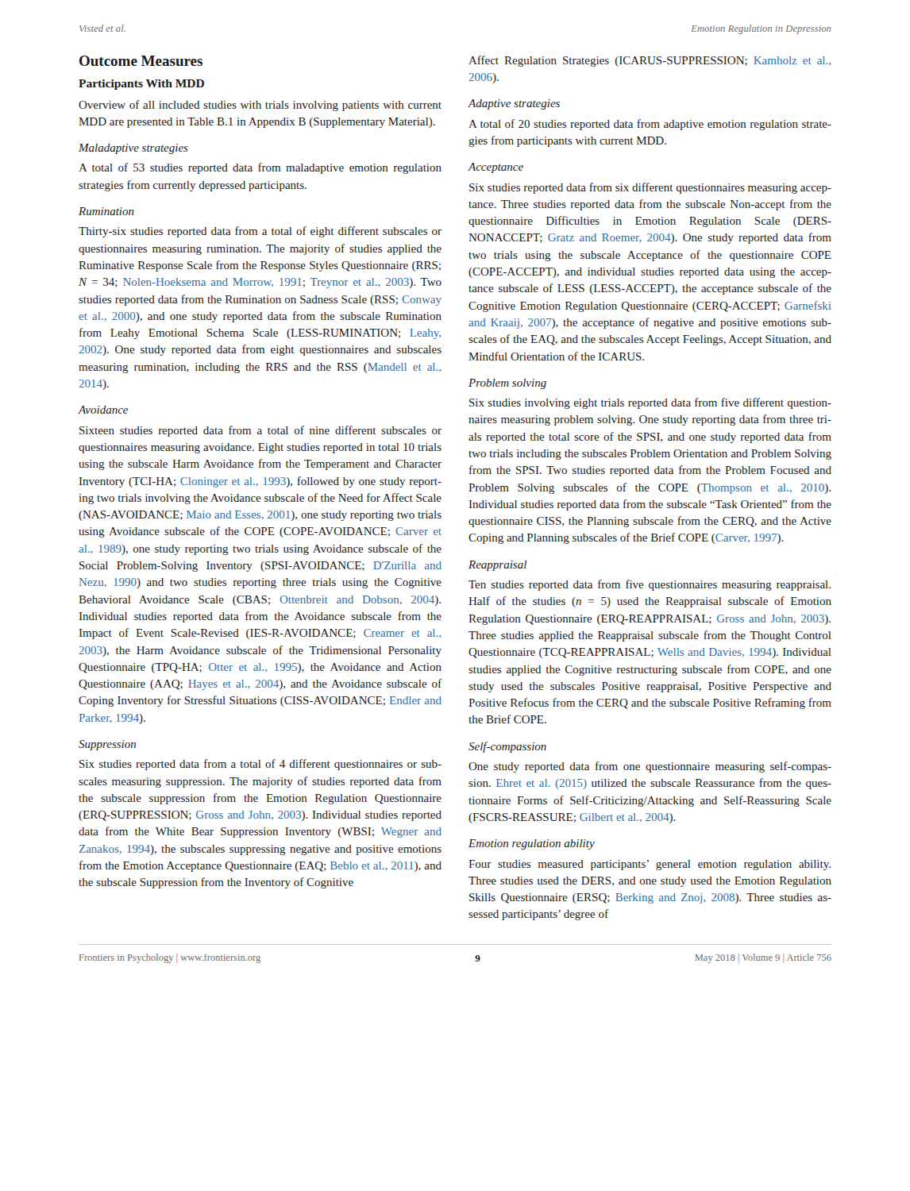Visted et al.
Emotion Regulation in Depression
Outcome Measures
Participants With MDD
Overview of all included studies with trials involving patients with current MDD are presented in Table B.1 in Appendix B (Supplementary Material).
Maladaptive strategies
A total of 53 studies reported data from maladaptive emotion regulation strategies from currently depressed participants.
Rumination
Thirty-six studies reported data from a total of eight different subscales or questionnaires measuring rumination. The majority of studies applied the Ruminative Response Scale from the Response Styles Questionnaire (RRS; N = 34; Nolen-Hoeksema and Morrow, 1991; Treynor et al., 2003). Two studies reported data from the Rumination on Sadness Scale (RSS; Conway et al., 2000), and one study reported data from the subscale Rumination from Leahy Emotional Schema Scale (LESS-RUMINATION; Leahy, 2002). One study reported data from eight questionnaires and subscales measuring rumination, including the RRS and the RSS (Mandell et al., 2014).
Avoidance
Sixteen studies reported data from a total of nine different subscales or questionnaires measuring avoidance. Eight studies reported in total 10 trials using the subscale Harm Avoidance from the Temperament and Character Inventory (TCI-HA; Cloninger et al., 1993), followed by one study reporting two trials involving the Avoidance subscale of the Need for Affect Scale (NAS-AVOIDANCE; Maio and Esses, 2001), one study reporting two trials using Avoidance subscale of the COPE (COPE-AVOIDANCE; Carver et al., 1989), one study reporting two trials using Avoidance subscale of the Social Problem-Solving Inventory (SPSI-AVOIDANCE; D'Zurilla and Nezu, 1990) and two studies reporting three trials using the Cognitive Behavioral Avoidance Scale (CBAS; Ottenbreit and Dobson, 2004). Individual studies reported data from the Avoidance subscale from the Impact of Event Scale-Revised (IES-R-AVOIDANCE; Creamer et al., 2003), the Harm Avoidance subscale of the Tridimensional Personality Questionnaire (TPQ-HA; Otter et al., 1995), the Avoidance and Action Questionnaire (AAQ; Hayes et al., 2004), and the Avoidance subscale of Coping Inventory for Stressful Situations (CISS-AVOIDANCE; Endler and Parker, 1994).
Suppression
Six studies reported data from a total of 4 different questionnaires or subscales measuring suppression. The majority of studies reported data from the subscale suppression from the Emotion Regulation Questionnaire (ERQ-SUPPRESSION; Gross and John, 2003). Individual studies reported data from the White Bear Suppression Inventory (WBSI; Wegner and Zanakos, 1994), the subscales suppressing negative and positive emotions from the Emotion Acceptance Questionnaire (EAQ; Beblo et al., 2011), and the subscale Suppression from the Inventory of Cognitive
Affect Regulation Strategies (ICARUS-SUPPRESSION; Kamholz et al., 2006).
Adaptive strategies
A total of 20 studies reported data from adaptive emotion regulation strategies from participants with current MDD.
Acceptance
Six studies reported data from six different questionnaires measuring acceptance. Three studies reported data from the subscale Non-accept from the questionnaire Difficulties in Emotion Regulation Scale (DERS-NONACCEPT; Gratz and Roemer, 2004). One study reported data from two trials using the subscale Acceptance of the questionnaire COPE (COPE-ACCEPT), and individual studies reported data using the acceptance subscale of LESS (LESS-ACCEPT), the acceptance subscale of the Cognitive Emotion Regulation Questionnaire (CERQ-ACCEPT; Garnefski and Kraaij, 2007), the acceptance of negative and positive emotions subscales of the EAQ, and the subscales Accept Feelings, Accept Situation, and Mindful Orientation of the ICARUS.
Problem solving
Six studies involving eight trials reported data from five different questionnaires measuring problem solving. One study reporting data from three trials reported the total score of the SPSI, and one study reported data from two trials including the subscales Problem Orientation and Problem Solving from the SPSI. Two studies reported data from the Problem Focused and Problem Solving subscales of the COPE (Thompson et al., 2010). Individual studies reported data from the subscale “Task Oriented” from the questionnaire CISS, the Planning subscale from the CERQ, and the Active Coping and Planning subscales of the Brief COPE (Carver, 1997).
Reappraisal
Ten studies reported data from five questionnaires measuring reappraisal. Half of the studies (n = 5) used the Reappraisal subscale of Emotion Regulation Questionnaire (ERQ-REAPPRAISAL; Gross and John, 2003). Three studies applied the Reappraisal subscale from the Thought Control Questionnaire (TCQ-REAPPRAISAL; Wells and Davies, 1994). Individual studies applied the Cognitive restructuring subscale from COPE, and one study used the subscales Positive reappraisal, Positive Perspective and Positive Refocus from the CERQ and the subscale Positive Reframing from the Brief COPE.
Self-compassion
One study reported data from one questionnaire measuring self-compassion. Ehret et al. (2015) utilized the subscale Reassurance from the questionnaire Forms of Self-Criticizing/Attacking and Self-Reassuring Scale (FSCRS-REASSURE; Gilbert et al., 2004).
Emotion regulation ability
Four studies measured participants’ general emotion regulation ability. Three studies used the DERS, and one study used the Emotion Regulation Skills Questionnaire (ERSQ; Berking and Znoj, 2008). Three studies assessed participants’ degree of
Frontiers in Psychology | www.frontiersin.org
9
May 2018 | Volume 9 | Article 756